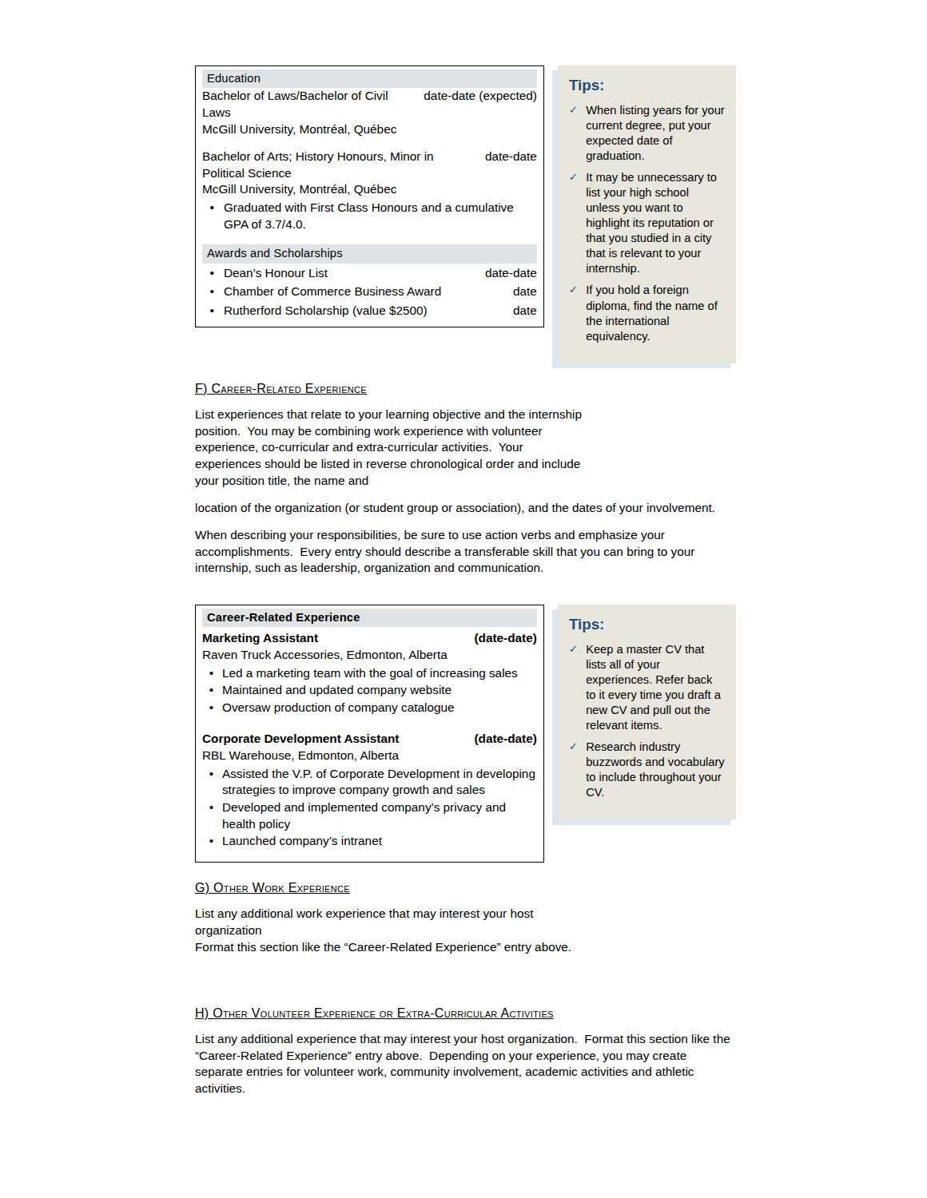Education
Bachelor of Laws/Bachelor of Civil Laws date-date (expected)
McGill University, Montréal, Québec
Bachelor of Arts; History Honours, Minor in Political Science date-date
McGill University, Montréal, Québec
Graduated with First Class Honours and a cumulative GPA of 3.7/4.0.
Awards and Scholarships
Dean’s Honour List date-date
Chamber of Commerce Business Award date
Rutherford Scholarship (value $2500) date
Tips:
When listing years for your current degree, put your expected date of graduation.
It may be unnecessary to list your high school unless you want to highlight its reputation or that you studied in a city that is relevant to your internship.
If you hold a foreign diploma, find the name of the international equivalency.
F) Career-Related Experience
List experiences that relate to your learning objective and the internship position. You may be combining work experience with volunteer experience, co-curricular and extra-curricular activities. Your experiences should be listed in reverse chronological order and include your position title, the name and
location of the organization (or student group or association), and the dates of your involvement.
When describing your responsibilities, be sure to use action verbs and emphasize your accomplishments. Every entry should describe a transferable skill that you can bring to your internship, such as leadership, organization and communication.
Career-Related Experience
Marketing Assistant (date-date)
Raven Truck Accessories, Edmonton, Alberta
Led a marketing team with the goal of increasing sales
Maintained and updated company website
Oversaw production of company catalogue
Corporate Development Assistant (date-date)
RBL Warehouse, Edmonton, Alberta
Assisted the V.P. of Corporate Development in developing strategies to improve company growth and sales
Developed and implemented company’s privacy and health policy
Launched company’s intranet
Tips:
Keep a master CV that lists all of your experiences. Refer back to it every time you draft a new CV and pull out the relevant items.
Research industry buzzwords and vocabulary to include throughout your CV.
G) Other Work Experience
List any additional work experience that may interest your host organization
Format this section like the “Career-Related Experience” entry above.
H) Other Volunteer Experience or Extra-Curricular Activities
List any additional experience that may interest your host organization. Format this section like the “Career-Related Experience” entry above. Depending on your experience, you may create separate entries for volunteer work, community involvement, academic activities and athletic activities.